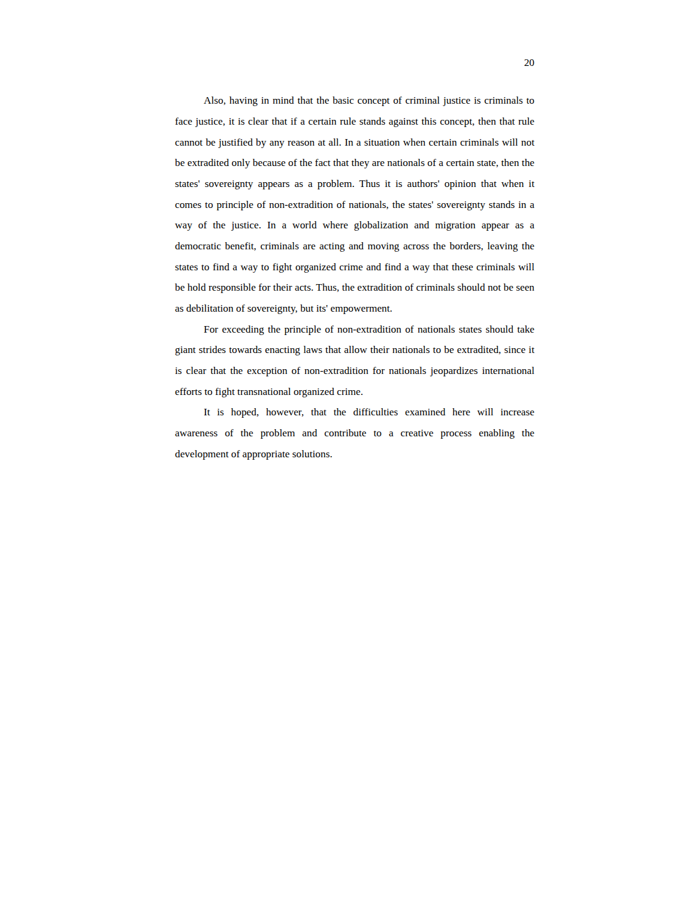20
Also, having in mind that the basic concept of criminal justice is criminals to face justice, it is clear that if a certain rule stands against this concept, then that rule cannot be justified by any reason at all. In a situation when certain criminals will not be extradited only because of the fact that they are nationals of a certain state, then the states' sovereignty appears as a problem. Thus it is authors' opinion that when it comes to principle of non-extradition of nationals, the states' sovereignty stands in a way of the justice. In a world where globalization and migration appear as a democratic benefit, criminals are acting and moving across the borders, leaving the states to find a way to fight organized crime and find a way that these criminals will be hold responsible for their acts. Thus, the extradition of criminals should not be seen as debilitation of sovereignty, but its' empowerment.
For exceeding the principle of non-extradition of nationals states should take giant strides towards enacting laws that allow their nationals to be extradited, since it is clear that the exception of non-extradition for nationals jeopardizes international efforts to fight transnational organized crime.
It is hoped, however, that the difficulties examined here will increase awareness of the problem and contribute to a creative process enabling the development of appropriate solutions.